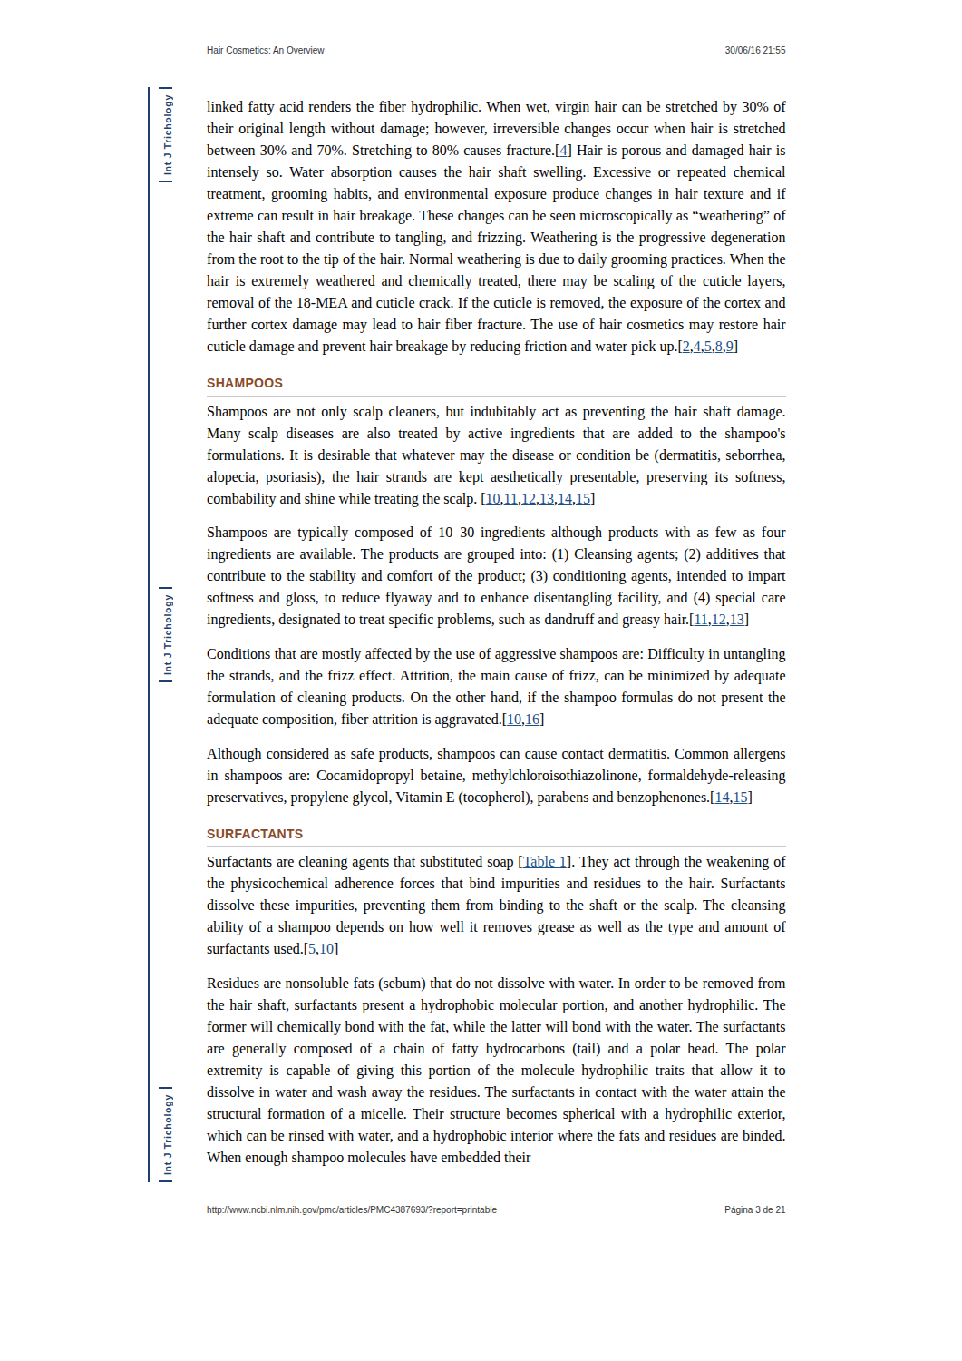Hair Cosmetics: An Overview 30/06/16 21:55
Int J Trichology
Int J Trichology
Int J Trichology
linked fatty acid renders the fiber hydrophilic. When wet, virgin hair can be stretched by 30% of their original length without damage; however, irreversible changes occur when hair is stretched between 30% and 70%. Stretching to 80% causes fracture.[4] Hair is porous and damaged hair is intensely so. Water absorption causes the hair shaft swelling. Excessive or repeated chemical treatment, grooming habits, and environmental exposure produce changes in hair texture and if extreme can result in hair breakage. These changes can be seen microscopically as “weathering” of the hair shaft and contribute to tangling, and frizzing. Weathering is the progressive degeneration from the root to the tip of the hair. Normal weathering is due to daily grooming practices. When the hair is extremely weathered and chemically treated, there may be scaling of the cuticle layers, removal of the 18-MEA and cuticle crack. If the cuticle is removed, the exposure of the cortex and further cortex damage may lead to hair fiber fracture. The use of hair cosmetics may restore hair cuticle damage and prevent hair breakage by reducing friction and water pick up.[2,4,5,8,9]
SHAMPOOS
Shampoos are not only scalp cleaners, but indubitably act as preventing the hair shaft damage. Many scalp diseases are also treated by active ingredients that are added to the shampoo's formulations. It is desirable that whatever may the disease or condition be (dermatitis, seborrhea, alopecia, psoriasis), the hair strands are kept aesthetically presentable, preserving its softness, combability and shine while treating the scalp. [10,11,12,13,14,15]
Shampoos are typically composed of 10–30 ingredients although products with as few as four ingredients are available. The products are grouped into: (1) Cleansing agents; (2) additives that contribute to the stability and comfort of the product; (3) conditioning agents, intended to impart softness and gloss, to reduce flyaway and to enhance disentangling facility, and (4) special care ingredients, designated to treat specific problems, such as dandruff and greasy hair.[11,12,13]
Conditions that are mostly affected by the use of aggressive shampoos are: Difficulty in untangling the strands, and the frizz effect. Attrition, the main cause of frizz, can be minimized by adequate formulation of cleaning products. On the other hand, if the shampoo formulas do not present the adequate composition, fiber attrition is aggravated.[10,16]
Although considered as safe products, shampoos can cause contact dermatitis. Common allergens in shampoos are: Cocamidopropyl betaine, methylchloroisothiazolinone, formaldehyde-releasing preservatives, propylene glycol, Vitamin E (tocopherol), parabens and benzophenones.[14,15]
SURFACTANTS
Surfactants are cleaning agents that substituted soap [Table 1]. They act through the weakening of the physicochemical adherence forces that bind impurities and residues to the hair. Surfactants dissolve these impurities, preventing them from binding to the shaft or the scalp. The cleansing ability of a shampoo depends on how well it removes grease as well as the type and amount of surfactants used.[5,10]
Residues are nonsoluble fats (sebum) that do not dissolve with water. In order to be removed from the hair shaft, surfactants present a hydrophobic molecular portion, and another hydrophilic. The former will chemically bond with the fat, while the latter will bond with the water. The surfactants are generally composed of a chain of fatty hydrocarbons (tail) and a polar head. The polar extremity is capable of giving this portion of the molecule hydrophilic traits that allow it to dissolve in water and wash away the residues. The surfactants in contact with the water attain the structural formation of a micelle. Their structure becomes spherical with a hydrophilic exterior, which can be rinsed with water, and a hydrophobic interior where the fats and residues are binded. When enough shampoo molecules have embedded their
http://www.ncbi.nlm.nih.gov/pmc/articles/PMC4387693/?report=printable Página 3 de 21